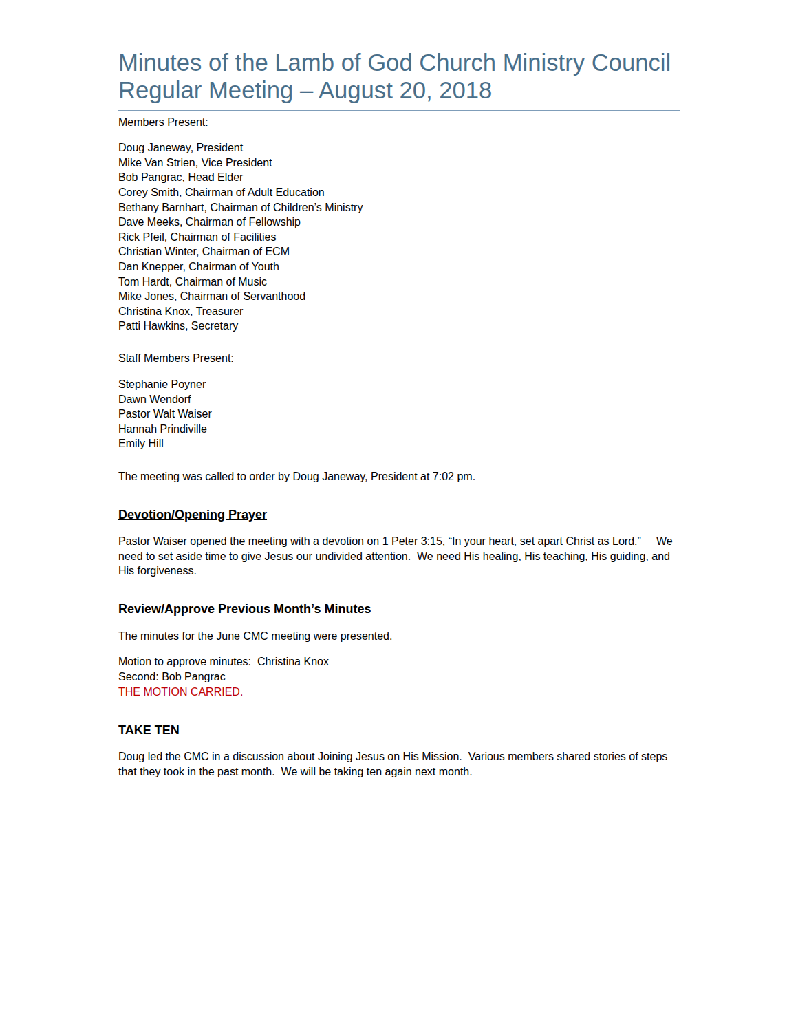Minutes of the Lamb of God Church Ministry Council Regular Meeting – August 20, 2018
Members Present:
Doug Janeway, President
Mike Van Strien, Vice President
Bob Pangrac, Head Elder
Corey Smith, Chairman of Adult Education
Bethany Barnhart, Chairman of Children’s Ministry
Dave Meeks, Chairman of Fellowship
Rick Pfeil, Chairman of Facilities
Christian Winter, Chairman of ECM
Dan Knepper, Chairman of Youth
Tom Hardt, Chairman of Music
Mike Jones, Chairman of Servanthood
Christina Knox, Treasurer
Patti Hawkins, Secretary
Staff Members Present:
Stephanie Poyner
Dawn Wendorf
Pastor Walt Waiser
Hannah Prindiville
Emily Hill
The meeting was called to order by Doug Janeway, President at 7:02 pm.
Devotion/Opening Prayer
Pastor Waiser opened the meeting with a devotion on 1 Peter 3:15, “In your heart, set apart Christ as Lord.” We need to set aside time to give Jesus our undivided attention. We need His healing, His teaching, His guiding, and His forgiveness.
Review/Approve Previous Month’s Minutes
The minutes for the June CMC meeting were presented.
Motion to approve minutes: Christina Knox
Second: Bob Pangrac
THE MOTION CARRIED.
TAKE TEN
Doug led the CMC in a discussion about Joining Jesus on His Mission. Various members shared stories of steps that they took in the past month. We will be taking ten again next month.